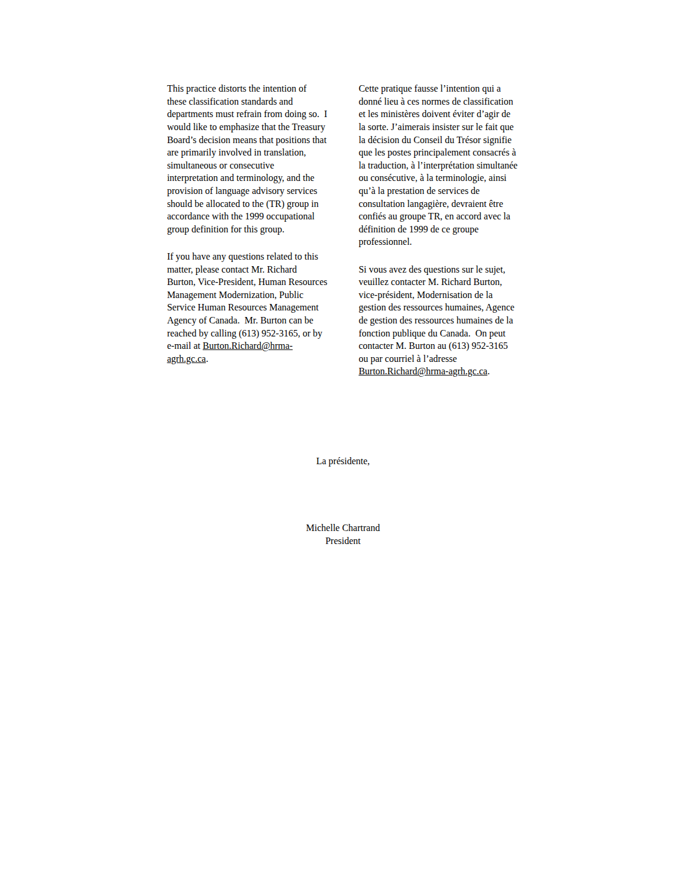This practice distorts the intention of these classification standards and departments must refrain from doing so. I would like to emphasize that the Treasury Board’s decision means that positions that are primarily involved in translation, simultaneous or consecutive interpretation and terminology, and the provision of language advisory services should be allocated to the (TR) group in accordance with the 1999 occupational group definition for this group.
If you have any questions related to this matter, please contact Mr. Richard Burton, Vice-President, Human Resources Management Modernization, Public Service Human Resources Management Agency of Canada. Mr. Burton can be reached by calling (613) 952-3165, or by e-mail at Burton.Richard@hrma-agrh.gc.ca.
Cette pratique fausse l’intention qui a donné lieu à ces normes de classification et les ministères doivent éviter d’agir de la sorte. J’aimerais insister sur le fait que la décision du Conseil du Trésor signifie que les postes principalement consacrés à la traduction, à l’interprétation simultanée ou consécutive, à la terminologie, ainsi qu’à la prestation de services de consultation langagière, devraient être confiés au groupe TR, en accord avec la définition de 1999 de ce groupe professionnel.
Si vous avez des questions sur le sujet, veuillez contacter M. Richard Burton, vice-président, Modernisation de la gestion des ressources humaines, Agence de gestion des ressources humaines de la fonction publique du Canada. On peut contacter M. Burton au (613) 952-3165 ou par courriel à l’adresse Burton.Richard@hrma-agrh.gc.ca.
La présidente,
Michelle Chartrand
President